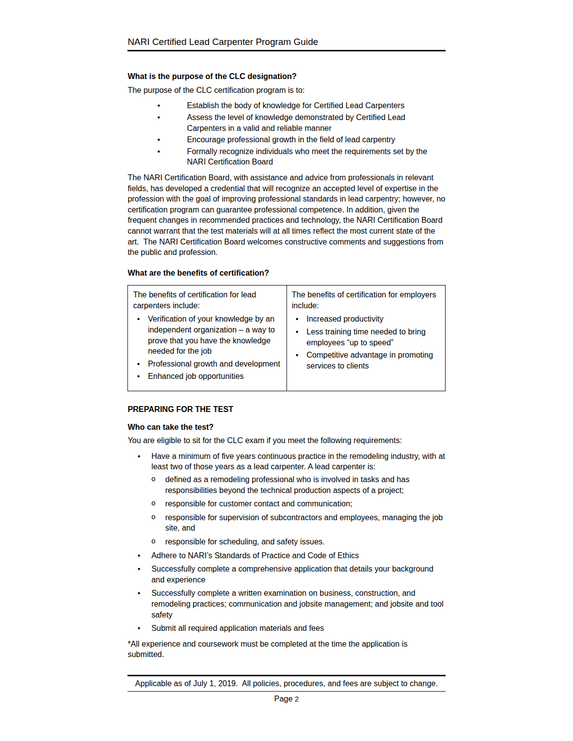NARI Certified Lead Carpenter Program Guide
What is the purpose of the CLC designation?
The purpose of the CLC certification program is to:
Establish the body of knowledge for Certified Lead Carpenters
Assess the level of knowledge demonstrated by Certified Lead Carpenters in a valid and reliable manner
Encourage professional growth in the field of lead carpentry
Formally recognize individuals who meet the requirements set by the NARI Certification Board
The NARI Certification Board, with assistance and advice from professionals in relevant fields, has developed a credential that will recognize an accepted level of expertise in the profession with the goal of improving professional standards in lead carpentry; however, no certification program can guarantee professional competence. In addition, given the frequent changes in recommended practices and technology, the NARI Certification Board cannot warrant that the test materials will at all times reflect the most current state of the art. The NARI Certification Board welcomes constructive comments and suggestions from the public and profession.
What are the benefits of certification?
| The benefits of certification for lead carpenters include: Verification of your knowledge by an independent organization – a way to prove that you have the knowledge needed for the job Professional growth and development Enhanced job opportunities | The benefits of certification for employers include: Increased productivity Less training time needed to bring employees “up to speed” Competitive advantage in promoting services to clients |
PREPARING FOR THE TEST
Who can take the test?
You are eligible to sit for the CLC exam if you meet the following requirements:
Have a minimum of five years continuous practice in the remodeling industry, with at least two of those years as a lead carpenter. A lead carpenter is:
defined as a remodeling professional who is involved in tasks and has responsibilities beyond the technical production aspects of a project;
responsible for customer contact and communication;
responsible for supervision of subcontractors and employees, managing the job site, and
responsible for scheduling, and safety issues.
Adhere to NARI’s Standards of Practice and Code of Ethics
Successfully complete a comprehensive application that details your background and experience
Successfully complete a written examination on business, construction, and remodeling practices; communication and jobsite management; and jobsite and tool safety
Submit all required application materials and fees
*All experience and coursework must be completed at the time the application is submitted.
Applicable as of July 1, 2019. All policies, procedures, and fees are subject to change.
Page 2